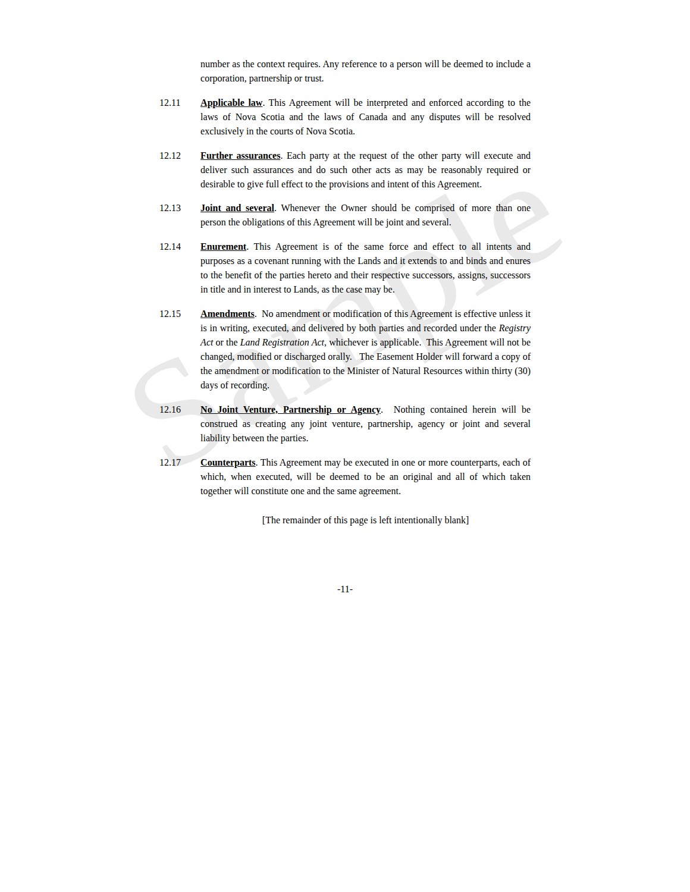Sample
number as the context requires. Any reference to a person will be deemed to include a corporation, partnership or trust.
12.11
Applicable law. This Agreement will be interpreted and enforced according to the laws of Nova Scotia and the laws of Canada and any disputes will be resolved exclusively in the courts of Nova Scotia.
12.12
Further assurances. Each party at the request of the other party will execute and deliver such assurances and do such other acts as may be reasonably required or desirable to give full effect to the provisions and intent of this Agreement.
12.13
Joint and several. Whenever the Owner should be comprised of more than one person the obligations of this Agreement will be joint and several.
12.14
Enurement. This Agreement is of the same force and effect to all intents and purposes as a covenant running with the Lands and it extends to and binds and enures to the benefit of the parties hereto and their respective successors, assigns, successors in title and in interest to Lands, as the case may be.
12.15
Amendments. No amendment or modification of this Agreement is effective unless it is in writing, executed, and delivered by both parties and recorded under the Registry Act or the Land Registration Act, whichever is applicable. This Agreement will not be changed, modified or discharged orally. The Easement Holder will forward a copy of the amendment or modification to the Minister of Natural Resources within thirty (30) days of recording.
12.16
No Joint Venture, Partnership or Agency. Nothing contained herein will be construed as creating any joint venture, partnership, agency or joint and several liability between the parties.
12.17
Counterparts. This Agreement may be executed in one or more counterparts, each of which, when executed, will be deemed to be an original and all of which taken together will constitute one and the same agreement.
[The remainder of this page is left intentionally blank]
-11-